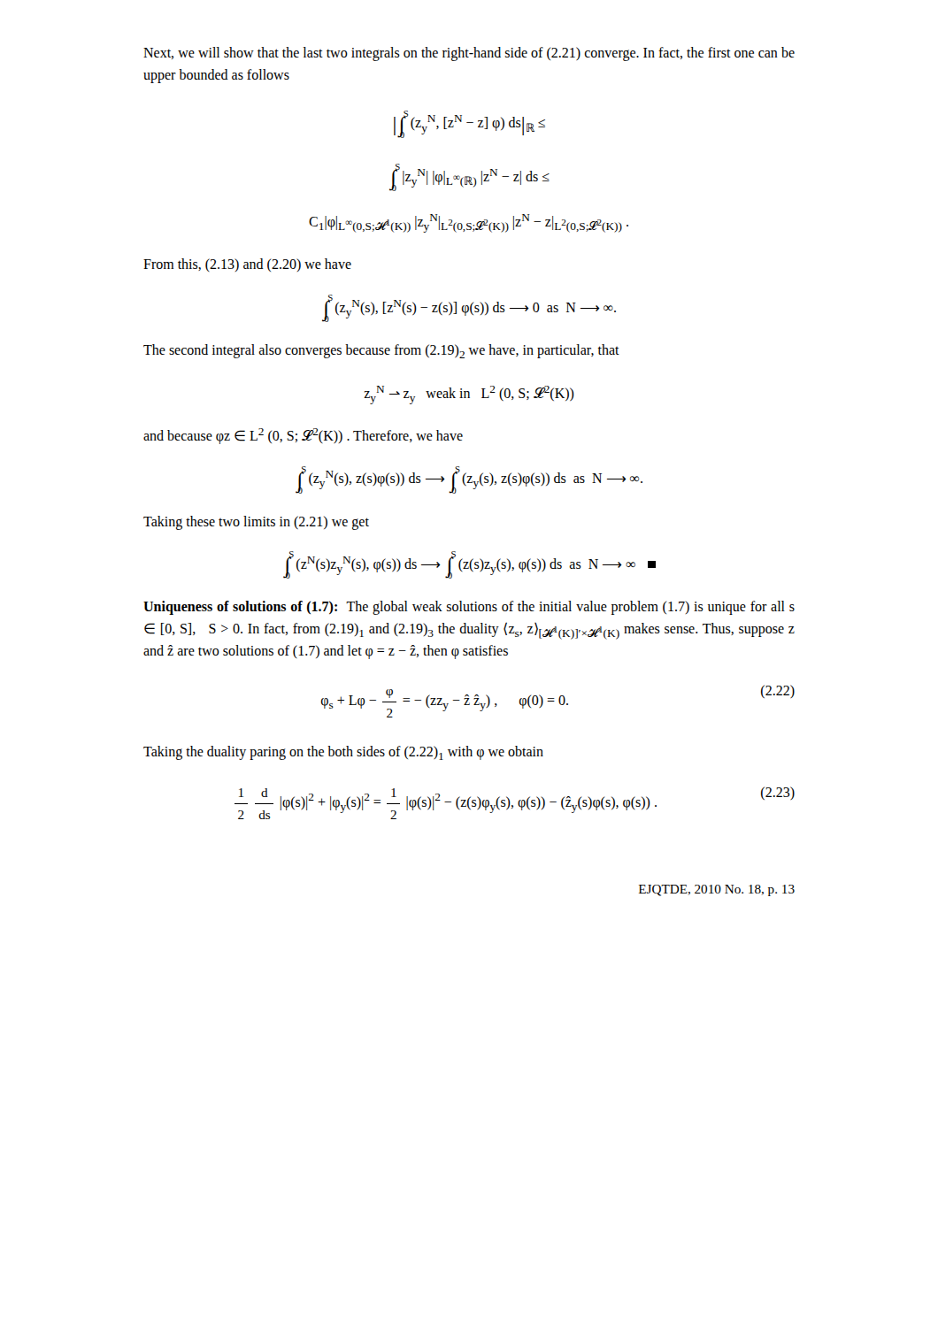Next, we will show that the last two integrals on the right-hand side of (2.21) converge. In fact, the first one can be upper bounded as follows
|∫S 0 (zyN, [zN − z] φ) ds|ℝ ≤
∫S 0 |zyN| |φ|L∞(ℝ) |zN − z| ds ≤
C1|φ|L∞(0,S;𝓗1(K)) |zyN|L2(0,S;𝓛2(K)) |zN − z|L2(0,S;𝓛2(K)) .
From this, (2.13) and (2.20) we have
∫S 0 (zyN(s), [zN(s) − z(s)] φ(s)) ds ⟶ 0 as N ⟶ ∞.
The second integral also converges because from (2.19)2 we have, in particular, that
zyN ⇀ zy weak in L2 (0, S; 𝓛2(K))
and because φz ∈ L2 (0, S; 𝓛2(K)) . Therefore, we have
∫S 0 (zyN(s), z(s)φ(s)) ds ⟶ ∫S 0 (zy(s), z(s)φ(s)) ds as N ⟶ ∞.
Taking these two limits in (2.21) we get
∫S 0 (zN(s)zyN(s), φ(s)) ds ⟶ ∫S 0 (z(s)zy(s), φ(s)) ds as N ⟶ ∞
Uniqueness of solutions of (1.7): The global weak solutions of the initial value problem (1.7) is unique for all s ∈ [0, S], S > 0. In fact, from (2.19)1 and (2.19)3 the duality ⟨zs, z⟩[𝓗1(K)]′×𝓗1(K) makes sense. Thus, suppose z and ẑ are two solutions of (1.7) and let φ = z − ẑ, then φ satisfies
(2.22)
φs + Lφ − φ 2 = − (zzy − ẑ ẑy) , φ(0) = 0.
Taking the duality paring on the both sides of (2.22)1 with φ we obtain
(2.23)
12 dds |φ(s)|2 + |φy(s)|2 = 12 |φ(s)|2 − (z(s)φy(s), φ(s)) − (ẑy(s)φ(s), φ(s)) .
EJQTDE, 2010 No. 18, p. 13